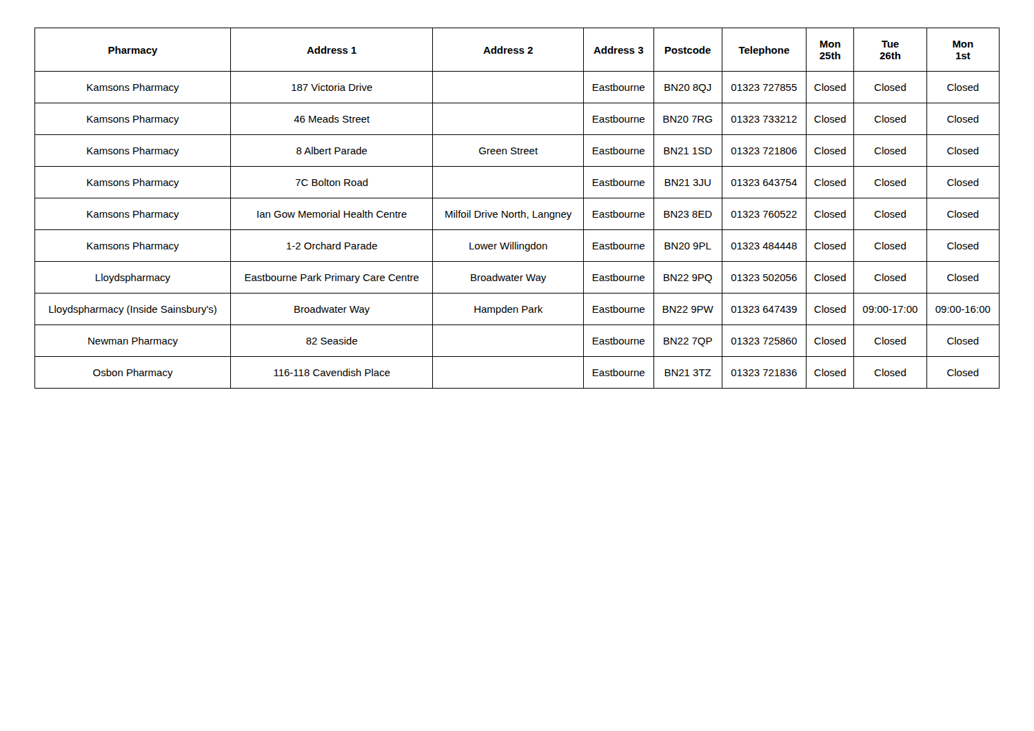| Pharmacy | Address 1 | Address 2 | Address 3 | Postcode | Telephone | Mon 25th | Tue 26th | Mon 1st |
| --- | --- | --- | --- | --- | --- | --- | --- | --- |
| Kamsons Pharmacy | 187 Victoria Drive | | Eastbourne | BN20 8QJ | 01323 727855 | Closed | Closed | Closed |
| Kamsons Pharmacy | 46 Meads Street | | Eastbourne | BN20 7RG | 01323 733212 | Closed | Closed | Closed |
| Kamsons Pharmacy | 8 Albert Parade | Green Street | Eastbourne | BN21 1SD | 01323 721806 | Closed | Closed | Closed |
| Kamsons Pharmacy | 7C Bolton Road | | Eastbourne | BN21 3JU | 01323 643754 | Closed | Closed | Closed |
| Kamsons Pharmacy | Ian Gow Memorial Health Centre | Milfoil Drive North, Langney | Eastbourne | BN23 8ED | 01323 760522 | Closed | Closed | Closed |
| Kamsons Pharmacy | 1-2 Orchard Parade | Lower Willingdon | Eastbourne | BN20 9PL | 01323 484448 | Closed | Closed | Closed |
| Lloydspharmacy | Eastbourne Park Primary Care Centre | Broadwater Way | Eastbourne | BN22 9PQ | 01323 502056 | Closed | Closed | Closed |
| Lloydspharmacy (Inside Sainsbury's) | Broadwater Way | Hampden Park | Eastbourne | BN22 9PW | 01323 647439 | Closed | 09:00-17:00 | 09:00-16:00 |
| Newman Pharmacy | 82 Seaside | | Eastbourne | BN22 7QP | 01323 725860 | Closed | Closed | Closed |
| Osbon Pharmacy | 116-118 Cavendish Place | | Eastbourne | BN21 3TZ | 01323 721836 | Closed | Closed | Closed |